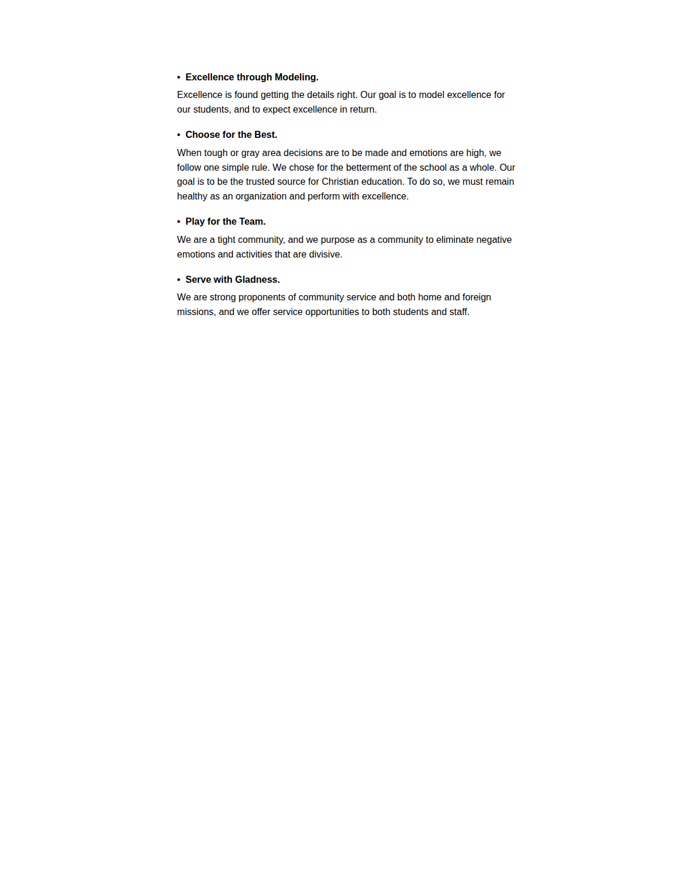Excellence through Modeling.
Excellence is found getting the details right. Our goal is to model excellence for our students, and to expect excellence in return.
Choose for the Best.
When tough or gray area decisions are to be made and emotions are high, we follow one simple rule. We chose for the betterment of the school as a whole. Our goal is to be the trusted source for Christian education. To do so, we must remain healthy as an organization and perform with excellence.
Play for the Team.
We are a tight community, and we purpose as a community to eliminate negative emotions and activities that are divisive.
Serve with Gladness.
We are strong proponents of community service and both home and foreign missions, and we offer service opportunities to both students and staff.